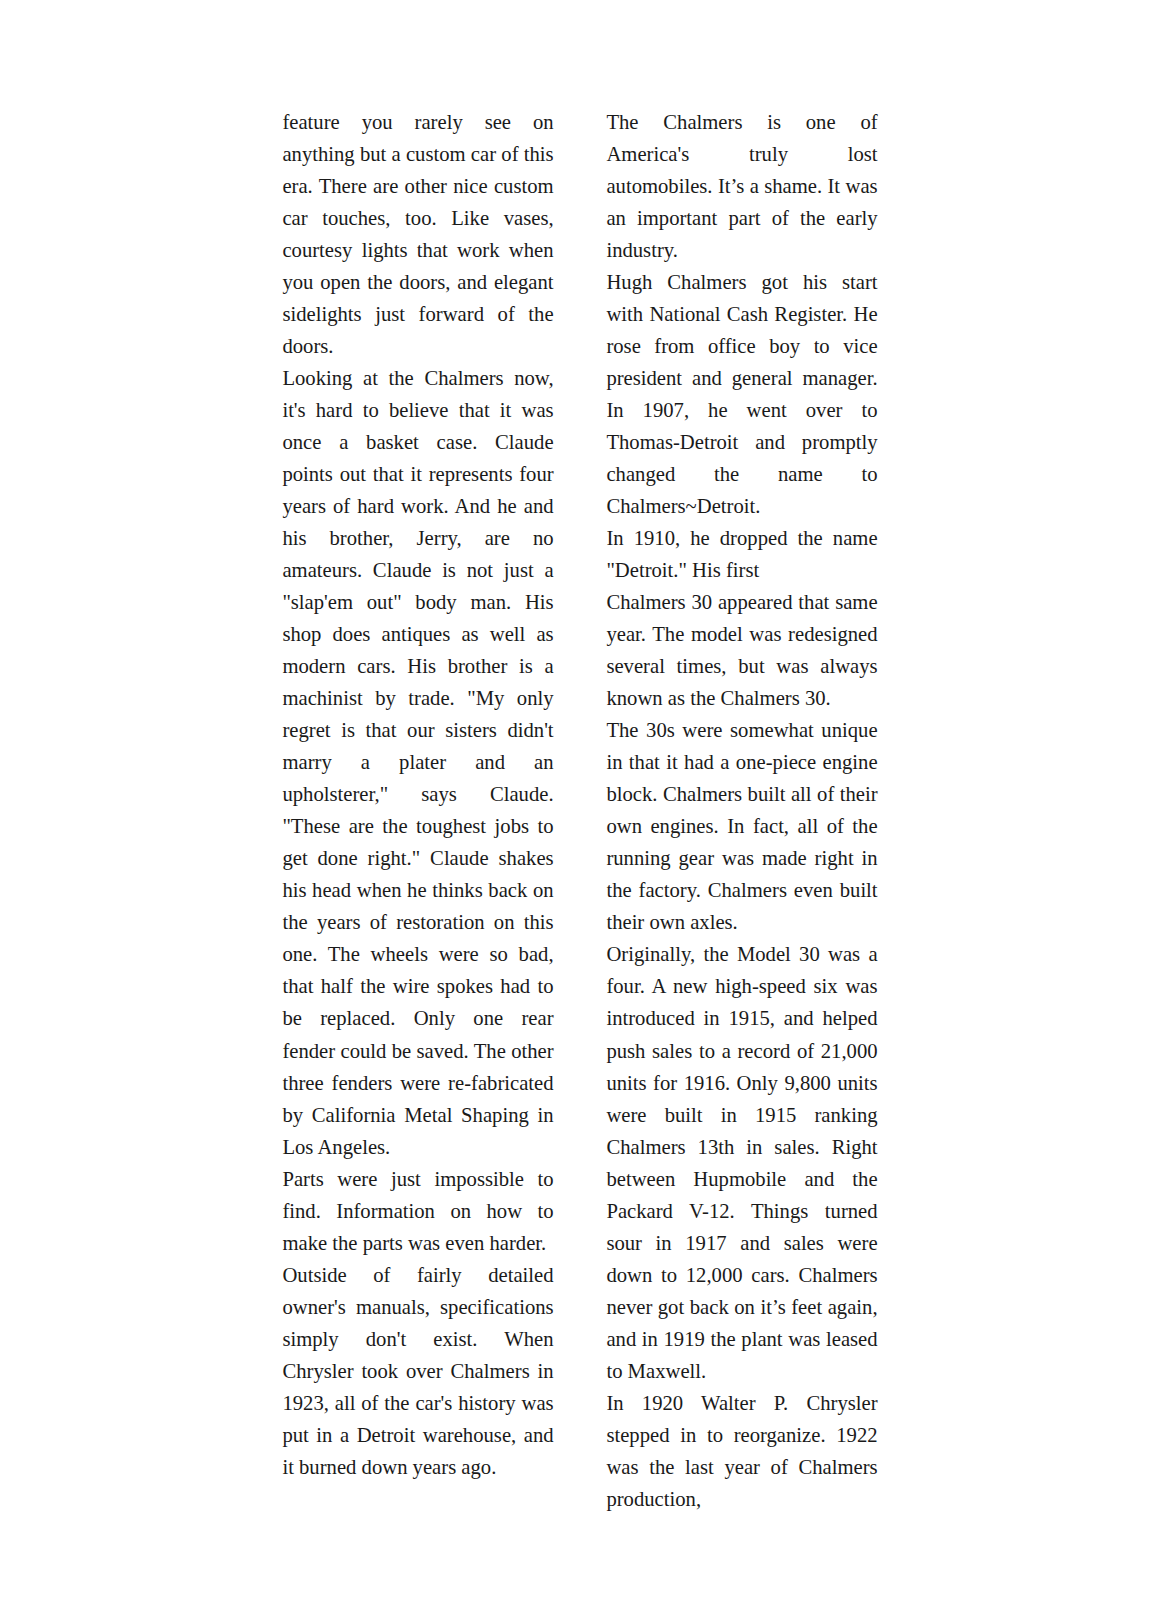feature you rarely see on anything but a custom car of this era. There are other nice custom car touches, too. Like vases, courtesy lights that work when you open the doors, and elegant sidelights just forward of the doors.
Looking at the Chalmers now, it's hard to believe that it was once a basket case. Claude points out that it represents four years of hard work. And he and his brother, Jerry, are no amateurs. Claude is not just a "slap'em out" body man. His shop does antiques as well as modern cars. His brother is a machinist by trade. "My only regret is that our sisters didn't marry a plater and an upholsterer," says Claude. "These are the toughest jobs to get done right." Claude shakes his head when he thinks back on the years of restoration on this one. The wheels were so bad, that half the wire spokes had to be replaced. Only one rear fender could be saved. The other three fenders were re-fabricated by California Metal Shaping in Los Angeles.
Parts were just impossible to find. Information on how to make the parts was even harder.
Outside of fairly detailed owner's manuals, specifications simply don't exist. When Chrysler took over Chalmers in 1923, all of the car's history was put in a Detroit warehouse, and it burned down years ago.
The Chalmers is one of America's truly lost automobiles. It’s a shame. It was an important part of the early industry.
Hugh Chalmers got his start with National Cash Register. He rose from office boy to vice president and general manager. In 1907, he went over to Thomas-Detroit and promptly changed the name to Chalmers~Detroit.
In 1910, he dropped the name "Detroit." His first
Chalmers 30 appeared that same year. The model was redesigned several times, but was always known as the Chalmers 30.
The 30s were somewhat unique in that it had a one-piece engine block. Chalmers built all of their own engines. In fact, all of the running gear was made right in the factory. Chalmers even built their own axles.
Originally, the Model 30 was a four. A new high-speed six was introduced in 1915, and helped push sales to a record of 21,000 units for 1916. Only 9,800 units were built in 1915 ranking Chalmers 13th in sales. Right between Hupmobile and the Packard V-12. Things turned sour in 1917 and sales were down to 12,000 cars. Chalmers never got back on it’s feet again, and in 1919 the plant was leased to Maxwell.
In 1920 Walter P. Chrysler stepped in to reorganize. 1922 was the last year of Chalmers production,